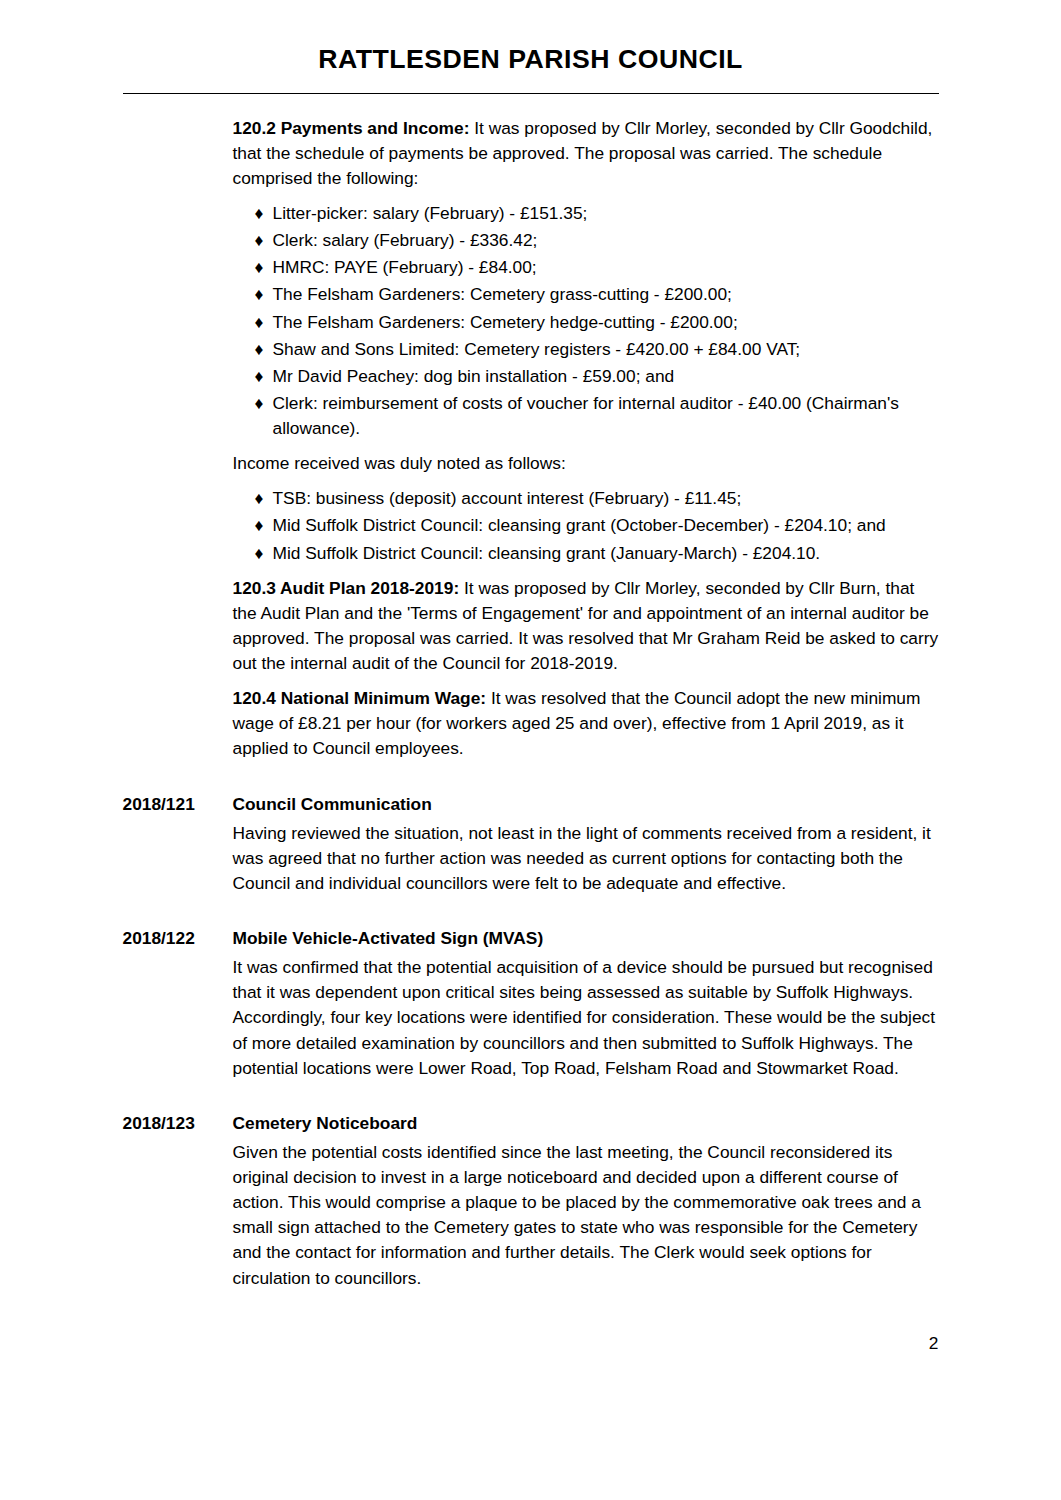RATTLESDEN PARISH COUNCIL
120.2 Payments and Income: It was proposed by Cllr Morley, seconded by Cllr Goodchild, that the schedule of payments be approved. The proposal was carried. The schedule comprised the following:
Litter-picker: salary (February) - £151.35;
Clerk: salary (February) - £336.42;
HMRC: PAYE (February) - £84.00;
The Felsham Gardeners: Cemetery grass-cutting - £200.00;
The Felsham Gardeners: Cemetery hedge-cutting - £200.00;
Shaw and Sons Limited: Cemetery registers - £420.00 + £84.00 VAT;
Mr David Peachey: dog bin installation - £59.00; and
Clerk: reimbursement of costs of voucher for internal auditor - £40.00 (Chairman's allowance).
Income received was duly noted as follows:
TSB: business (deposit) account interest (February) - £11.45;
Mid Suffolk District Council: cleansing grant (October-December) - £204.10; and
Mid Suffolk District Council: cleansing grant (January-March) - £204.10.
120.3 Audit Plan 2018-2019: It was proposed by Cllr Morley, seconded by Cllr Burn, that the Audit Plan and the 'Terms of Engagement' for and appointment of an internal auditor be approved. The proposal was carried. It was resolved that Mr Graham Reid be asked to carry out the internal audit of the Council for 2018-2019.
120.4 National Minimum Wage: It was resolved that the Council adopt the new minimum wage of £8.21 per hour (for workers aged 25 and over), effective from 1 April 2019, as it applied to Council employees.
2018/121
Council Communication
Having reviewed the situation, not least in the light of comments received from a resident, it was agreed that no further action was needed as current options for contacting both the Council and individual councillors were felt to be adequate and effective.
2018/122
Mobile Vehicle-Activated Sign (MVAS)
It was confirmed that the potential acquisition of a device should be pursued but recognised that it was dependent upon critical sites being assessed as suitable by Suffolk Highways. Accordingly, four key locations were identified for consideration. These would be the subject of more detailed examination by councillors and then submitted to Suffolk Highways. The potential locations were Lower Road, Top Road, Felsham Road and Stowmarket Road.
2018/123
Cemetery Noticeboard
Given the potential costs identified since the last meeting, the Council reconsidered its original decision to invest in a large noticeboard and decided upon a different course of action. This would comprise a plaque to be placed by the commemorative oak trees and a small sign attached to the Cemetery gates to state who was responsible for the Cemetery and the contact for information and further details. The Clerk would seek options for circulation to councillors.
2